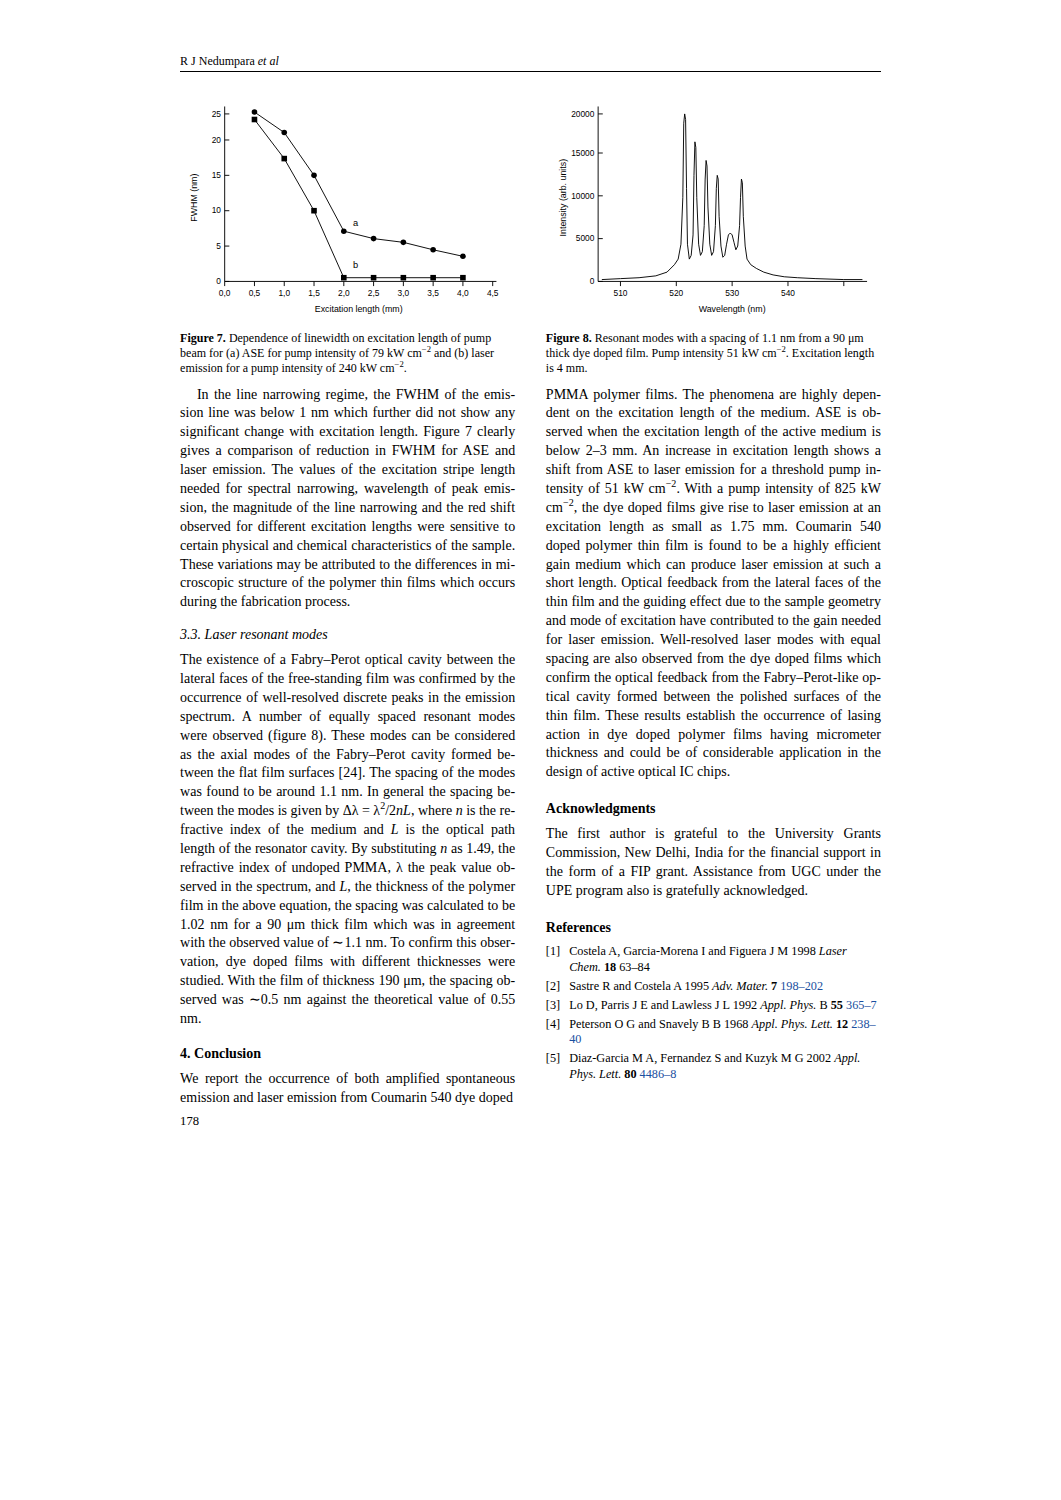R J Nedumpara et al
0 5 10 15 20 25 0,0 0,5 1,0 1,5 2,0 2,5 3,0 3,5 4,0 4,5 Excitation length (mm) FWHM (nm) a b
Figure 7. Dependence of linewidth on excitation length of pump beam for (a) ASE for pump intensity of 79 kW cm−2 and (b) laser emission for a pump intensity of 240 kW cm−2.
In the line narrowing regime, the FWHM of the emission line was below 1 nm which further did not show any significant change with excitation length. Figure 7 clearly gives a comparison of reduction in FWHM for ASE and laser emission. The values of the excitation stripe length needed for spectral narrowing, wavelength of peak emission, the magnitude of the line narrowing and the red shift observed for different excitation lengths were sensitive to certain physical and chemical characteristics of the sample. These variations may be attributed to the differences in microscopic structure of the polymer thin films which occurs during the fabrication process.
3.3. Laser resonant modes
The existence of a Fabry–Perot optical cavity between the lateral faces of the free-standing film was confirmed by the occurrence of well-resolved discrete peaks in the emission spectrum. A number of equally spaced resonant modes were observed (figure 8). These modes can be considered as the axial modes of the Fabry–Perot cavity formed between the flat film surfaces [24]. The spacing of the modes was found to be around 1.1 nm. In general the spacing between the modes is given by Δλ = λ2/2nL, where n is the refractive index of the medium and L is the optical path length of the resonator cavity. By substituting n as 1.49, the refractive index of undoped PMMA, λ the peak value observed in the spectrum, and L, the thickness of the polymer film in the above equation, the spacing was calculated to be 1.02 nm for a 90 μm thick film which was in agreement with the observed value of ∼1.1 nm. To confirm this observation, dye doped films with different thicknesses were studied. With the film of thickness 190 μm, the spacing observed was ∼0.5 nm against the theoretical value of 0.55 nm.
4. Conclusion
We report the occurrence of both amplified spontaneous emission and laser emission from Coumarin 540 dye doped
0 5000 10000 15000 20000 510 520 530 540 Wavelength (nm) Intensity (arb. units)
Figure 8. Resonant modes with a spacing of 1.1 nm from a 90 μm thick dye doped film. Pump intensity 51 kW cm−2. Excitation length is 4 mm.
PMMA polymer films. The phenomena are highly dependent on the excitation length of the medium. ASE is observed when the excitation length of the active medium is below 2–3 mm. An increase in excitation length shows a shift from ASE to laser emission for a threshold pump intensity of 51 kW cm−2. With a pump intensity of 825 kW cm−2, the dye doped films give rise to laser emission at an excitation length as small as 1.75 mm. Coumarin 540 doped polymer thin film is found to be a highly efficient gain medium which can produce laser emission at such a short length. Optical feedback from the lateral faces of the thin film and the guiding effect due to the sample geometry and mode of excitation have contributed to the gain needed for laser emission. Well-resolved laser modes with equal spacing are also observed from the dye doped films which confirm the optical feedback from the Fabry–Perot-like optical cavity formed between the polished surfaces of the thin film. These results establish the occurrence of lasing action in dye doped polymer films having micrometer thickness and could be of considerable application in the design of active optical IC chips.
Acknowledgments
The first author is grateful to the University Grants Commission, New Delhi, India for the financial support in the form of a FIP grant. Assistance from UGC under the UPE program also is gratefully acknowledged.
References
Costela A, Garcia-Morena I and Figuera J M 1998 Laser Chem. 18 63–84
Sastre R and Costela A 1995 Adv. Mater. 7 198–202
Lo D, Parris J E and Lawless J L 1992 Appl. Phys. B 55 365–7
Peterson O G and Snavely B B 1968 Appl. Phys. Lett. 12 238–40
Diaz-Garcia M A, Fernandez S and Kuzyk M G 2002 Appl. Phys. Lett. 80 4486–8
178